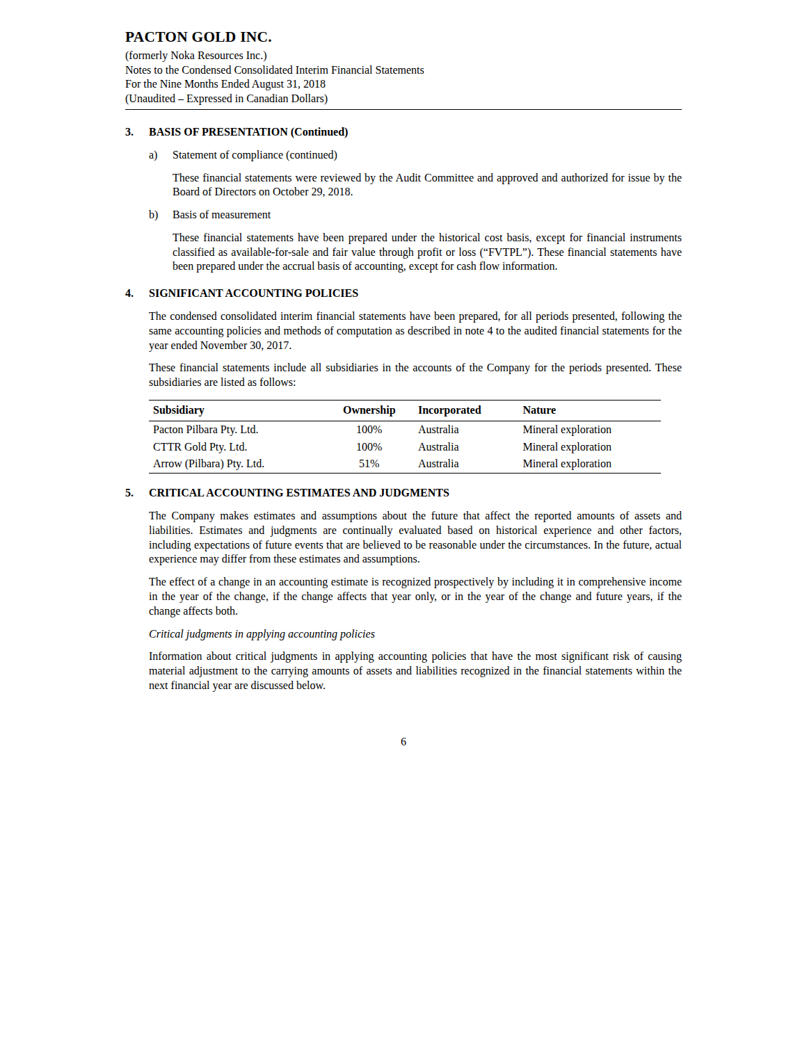PACTON GOLD INC.
(formerly Noka Resources Inc.)
Notes to the Condensed Consolidated Interim Financial Statements
For the Nine Months Ended August 31, 2018
(Unaudited – Expressed in Canadian Dollars)
3. BASIS OF PRESENTATION (Continued)
a) Statement of compliance (continued)
These financial statements were reviewed by the Audit Committee and approved and authorized for issue by the Board of Directors on October 29, 2018.
b) Basis of measurement
These financial statements have been prepared under the historical cost basis, except for financial instruments classified as available-for-sale and fair value through profit or loss (“FVTPL”). These financial statements have been prepared under the accrual basis of accounting, except for cash flow information.
4. SIGNIFICANT ACCOUNTING POLICIES
The condensed consolidated interim financial statements have been prepared, for all periods presented, following the same accounting policies and methods of computation as described in note 4 to the audited financial statements for the year ended November 30, 2017.
These financial statements include all subsidiaries in the accounts of the Company for the periods presented. These subsidiaries are listed as follows:
| Subsidiary | Ownership | Incorporated | Nature |
| --- | --- | --- | --- |
| Pacton Pilbara Pty. Ltd. | 100% | Australia | Mineral exploration |
| CTTR Gold Pty. Ltd. | 100% | Australia | Mineral exploration |
| Arrow (Pilbara) Pty. Ltd. | 51% | Australia | Mineral exploration |
5. CRITICAL ACCOUNTING ESTIMATES AND JUDGMENTS
The Company makes estimates and assumptions about the future that affect the reported amounts of assets and liabilities. Estimates and judgments are continually evaluated based on historical experience and other factors, including expectations of future events that are believed to be reasonable under the circumstances. In the future, actual experience may differ from these estimates and assumptions.
The effect of a change in an accounting estimate is recognized prospectively by including it in comprehensive income in the year of the change, if the change affects that year only, or in the year of the change and future years, if the change affects both.
Critical judgments in applying accounting policies
Information about critical judgments in applying accounting policies that have the most significant risk of causing material adjustment to the carrying amounts of assets and liabilities recognized in the financial statements within the next financial year are discussed below.
6